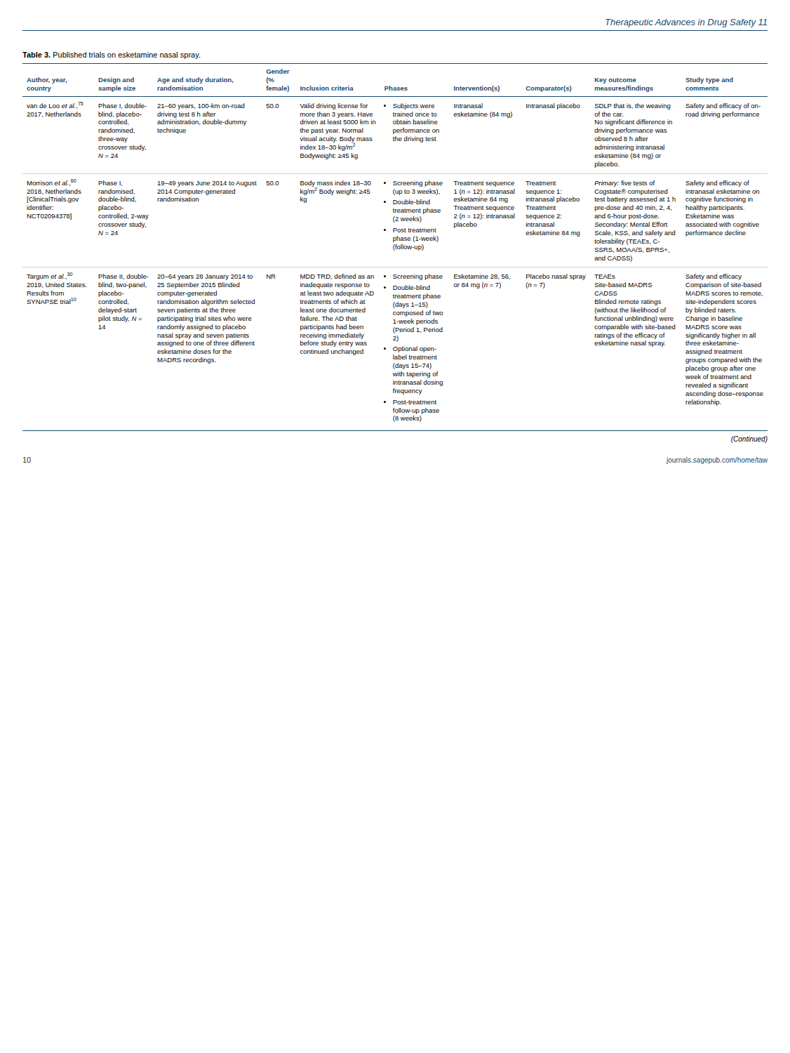Therapeutic Advances in Drug Safety 11
Table 3. Published trials on esketamine nasal spray.
| Author, year, country | Design and sample size | Age and study duration, randomisation | Gender (% female) | Inclusion criteria | Phases | Intervention(s) | Comparator(s) | Key outcome measures/findings | Study type and comments |
| --- | --- | --- | --- | --- | --- | --- | --- | --- | --- |
| van de Loo et al. , 75 2017, Netherlands | Phase I, double-blind, placebo-controlled, randomised, three-way crossover study, N = 24 | 21–60 years, 100-km on-road driving test 8 h after administration, double-dummy technique | 50.0 | Valid driving license for more than 3 years. Have driven at least 5000 km in the past year. Normal visual acuity. Body mass index 18–30 kg/m 2 Bodyweight: ≥45 kg | Subjects were trained once to obtain baseline performance on the driving test | Intranasal esketamine (84 mg) | Intranasal placebo | SDLP that is, the weaving of the car. No significant difference in driving performance was observed 8 h after administering intranasal esketamine (84 mg) or placebo. | Safety and efficacy of on-road driving performance |
| Morrison et al. , 60 2018, Netherlands [ClinicalTrials.gov identifier: NCT02094378] | Phase I, randomised, double-blind, placebo-controlled, 2-way crossover study, N = 24 | 19–49 years June 2014 to August 2014 Computer-generated randomisation | 50.0 | Body mass index 18–30 kg/m 2 Body weight: ≥45 kg | Screening phase (up to 3 weeks), Double-blind treatment phase (2 weeks) Post treatment phase (1-week) (follow-up) | Treatment sequence 1 ( n = 12): intranasal esketamine 84 mg Treatment sequence 2 ( n = 12): intranasal placebo | Treatment sequence 1: intranasal placebo Treatment sequence 2: intranasal esketamine 84 mg | Primary: five tests of Cogstate® computerised test battery assessed at 1 h pre-dose and 40 min, 2, 4, and 6-hour post-dose. Secondary: Mental Effort Scale, KSS, and safety and tolerability (TEAEs, C-SSRS, MOAA/S, BPRS+, and CADSS) | Safety and efficacy of intranasal esketamine on cognitive functioning in healthy participants. Esketamine was associated with cognitive performance decline |
| Targum et al. , 30 2019, United States. Results from SYNAPSE trial 10 | Phase II, double-blind, two-panel, placebo-controlled, delayed-start pilot study, N = 14 | 20–64 years 28 January 2014 to 25 September 2015 Blinded computer-generated randomisation algorithm selected seven patients at the three participating trial sites who were randomly assigned to placebo nasal spray and seven patients assigned to one of three different esketamine doses for the MADRS recordings. | NR | MDD TRD, defined as an inadequate response to at least two adequate AD treatments of which at least one documented failure. The AD that participants had been receiving immediately before study entry was continued unchanged | Screening phase Double-blind treatment phase (days 1–15) composed of two 1-week periods (Period 1, Period 2) Optional open-label treatment (days 15–74) with tapering of intranasal dosing frequency Post-treatment follow-up phase (8 weeks) | Esketamine 28, 56, or 84 mg ( n = 7) | Placebo nasal spray ( n = 7) | TEAEs Site-based MADRS CADSS Blinded remote ratings (without the likelihood of functional unblinding) were comparable with site-based ratings of the efficacy of esketamine nasal spray. | Safety and efficacy Comparison of site-based MADRS scores to remote, site-independent scores by blinded raters. Change in baseline MADRS score was significantly higher in all three esketamine-assigned treatment groups compared with the placebo group after one week of treatment and revealed a significant ascending dose–response relationship. |
(Continued)
10
journals.sagepub.com/home/taw